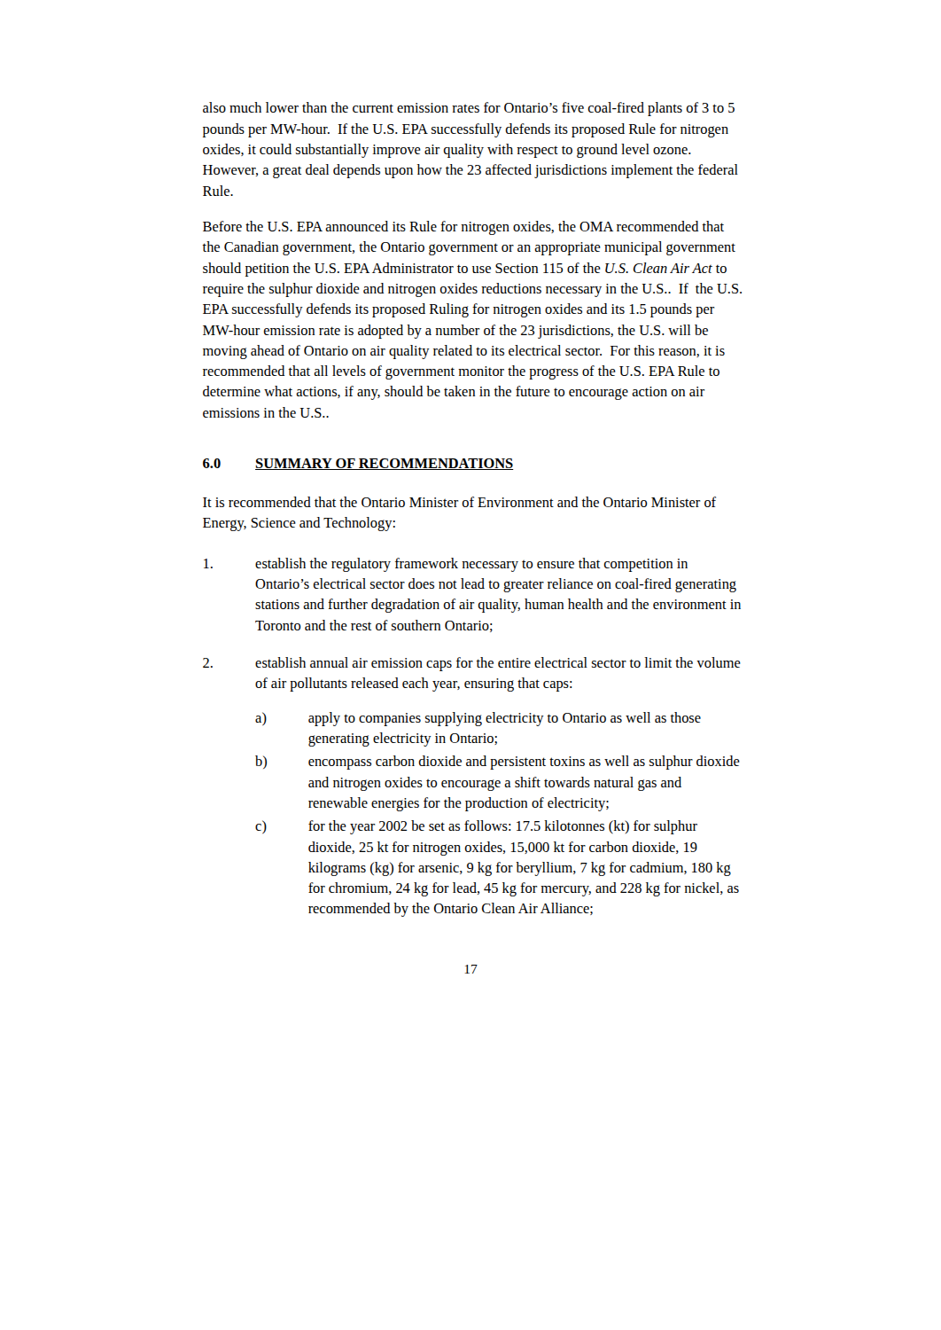also much lower than the current emission rates for Ontario’s five coal-fired plants of 3 to 5 pounds per MW-hour. If the U.S. EPA successfully defends its proposed Rule for nitrogen oxides, it could substantially improve air quality with respect to ground level ozone. However, a great deal depends upon how the 23 affected jurisdictions implement the federal Rule.
Before the U.S. EPA announced its Rule for nitrogen oxides, the OMA recommended that the Canadian government, the Ontario government or an appropriate municipal government should petition the U.S. EPA Administrator to use Section 115 of the U.S. Clean Air Act to require the sulphur dioxide and nitrogen oxides reductions necessary in the U.S.. If the U.S. EPA successfully defends its proposed Ruling for nitrogen oxides and its 1.5 pounds per MW-hour emission rate is adopted by a number of the 23 jurisdictions, the U.S. will be moving ahead of Ontario on air quality related to its electrical sector. For this reason, it is recommended that all levels of government monitor the progress of the U.S. EPA Rule to determine what actions, if any, should be taken in the future to encourage action on air emissions in the U.S..
6.0 SUMMARY OF RECOMMENDATIONS
It is recommended that the Ontario Minister of Environment and the Ontario Minister of Energy, Science and Technology:
1. establish the regulatory framework necessary to ensure that competition in Ontario’s electrical sector does not lead to greater reliance on coal-fired generating stations and further degradation of air quality, human health and the environment in Toronto and the rest of southern Ontario;
2. establish annual air emission caps for the entire electrical sector to limit the volume of air pollutants released each year, ensuring that caps:
a) apply to companies supplying electricity to Ontario as well as those generating electricity in Ontario;
b) encompass carbon dioxide and persistent toxins as well as sulphur dioxide and nitrogen oxides to encourage a shift towards natural gas and renewable energies for the production of electricity;
c) for the year 2002 be set as follows: 17.5 kilotonnes (kt) for sulphur dioxide, 25 kt for nitrogen oxides, 15,000 kt for carbon dioxide, 19 kilograms (kg) for arsenic, 9 kg for beryllium, 7 kg for cadmium, 180 kg for chromium, 24 kg for lead, 45 kg for mercury, and 228 kg for nickel, as recommended by the Ontario Clean Air Alliance;
17